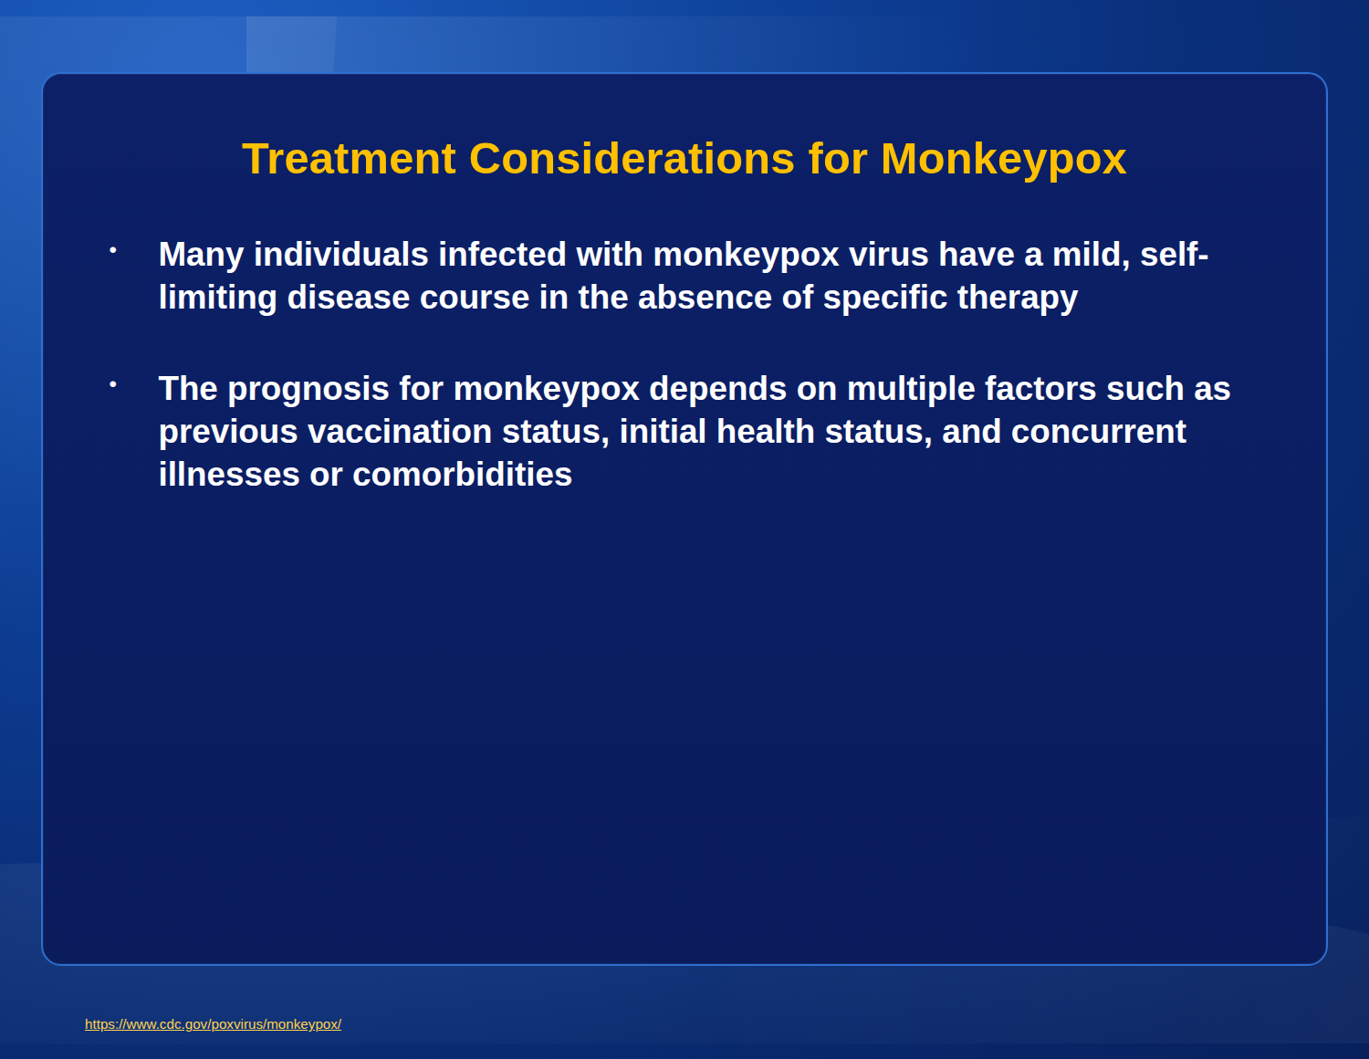Treatment Considerations for Monkeypox
Many individuals infected with monkeypox virus have a mild, self-limiting disease course in the absence of specific therapy
The prognosis for monkeypox depends on multiple factors such as previous vaccination status, initial health status, and concurrent illnesses or comorbidities
https://www.cdc.gov/poxvirus/monkeypox/